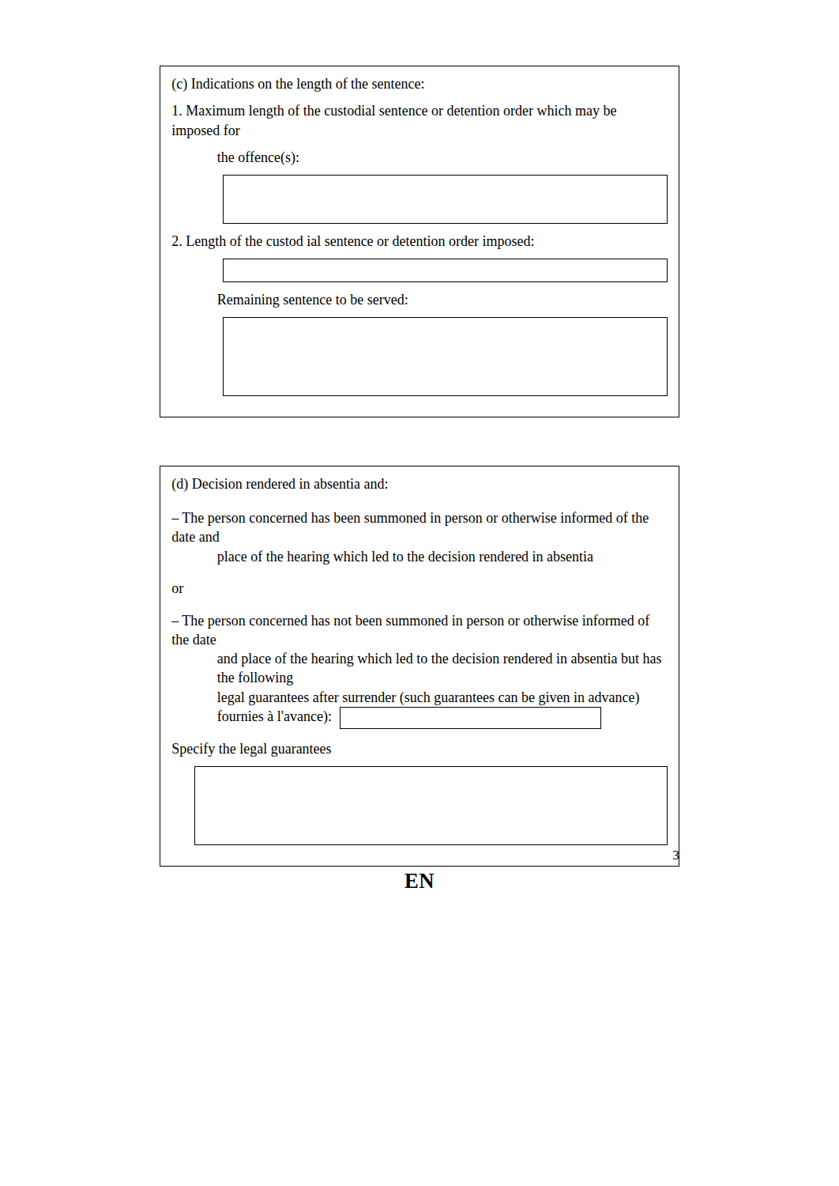(c) Indications on the length of the sentence:
1. Maximum length of the custodial sentence or detention order which may be imposed for
the offence(s):
2. Length of the custod ial sentence or detention order imposed:
Remaining sentence to be served:
(d) Decision rendered in absentia and:
– The person concerned has been summoned in person or otherwise informed of the date and place of the hearing which led to the decision rendered in absentia
or
– The person concerned has not been summoned in person or otherwise informed of the date and place of the hearing which led to the decision rendered in absentia but has the following legal guarantees after surrender (such guarantees can be given in advance) fournies à l'avance):
Specify the legal guarantees
3
EN